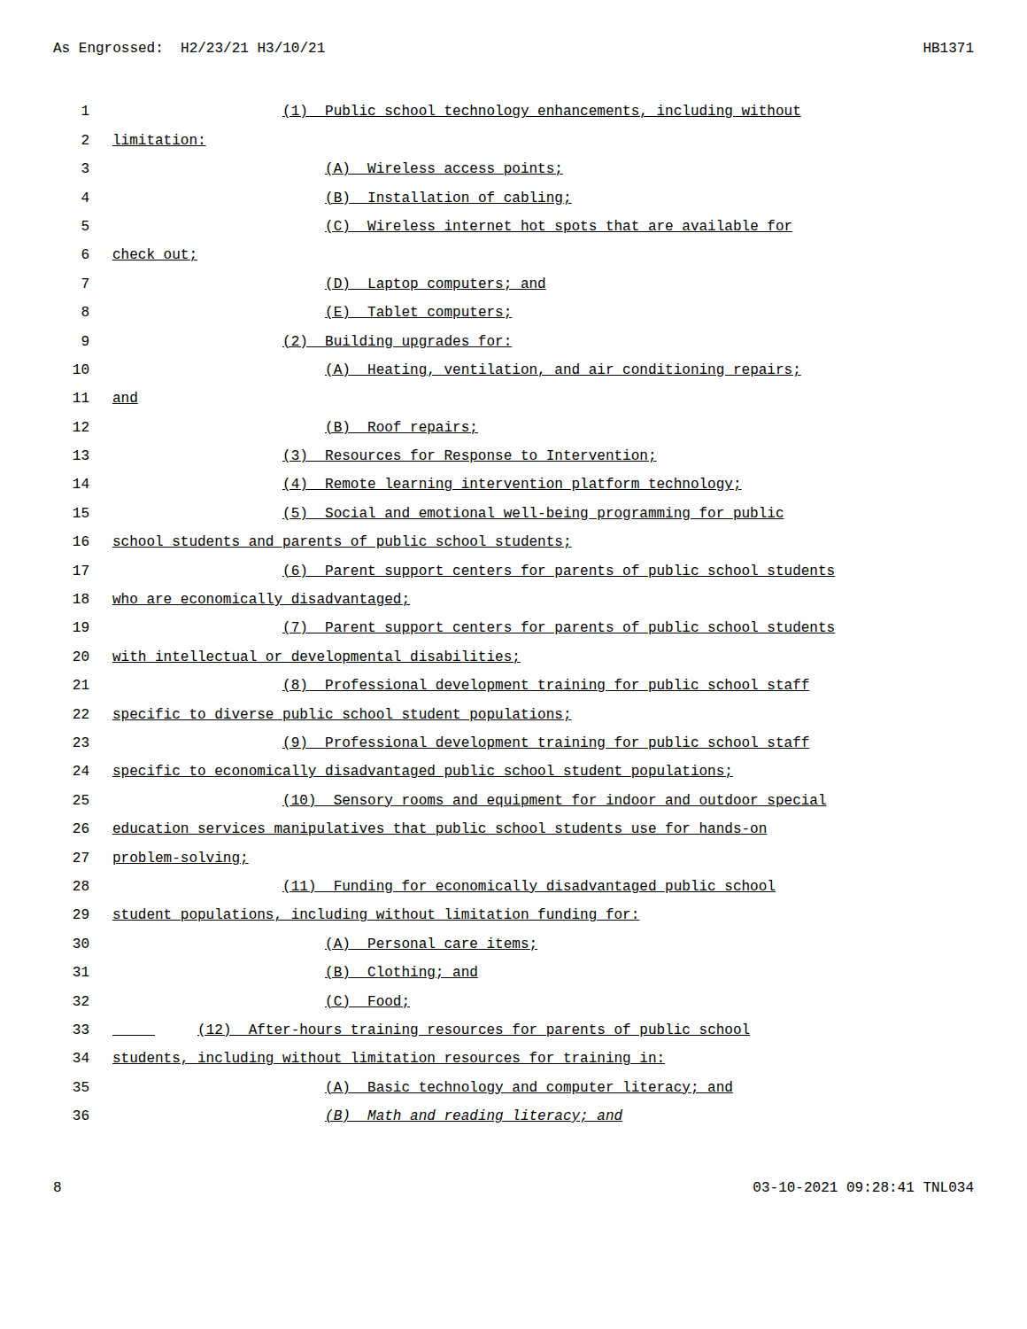As Engrossed: H2/23/21 H3/10/21 HB1371
| 1 | (1) Public school technology enhancements, including without |
| 2 | limitation: |
| 3 | (A) Wireless access points; |
| 4 | (B) Installation of cabling; |
| 5 | (C) Wireless internet hot spots that are available for |
| 6 | check out; |
| 7 | (D) Laptop computers; and |
| 8 | (E) Tablet computers; |
| 9 | (2) Building upgrades for: |
| 10 | (A) Heating, ventilation, and air conditioning repairs; |
| 11 | and |
| 12 | (B) Roof repairs; |
| 13 | (3) Resources for Response to Intervention; |
| 14 | (4) Remote learning intervention platform technology; |
| 15 | (5) Social and emotional well-being programming for public |
| 16 | school students and parents of public school students; |
| 17 | (6) Parent support centers for parents of public school students |
| 18 | who are economically disadvantaged; |
| 19 | (7) Parent support centers for parents of public school students |
| 20 | with intellectual or developmental disabilities; |
| 21 | (8) Professional development training for public school staff |
| 22 | specific to diverse public school student populations; |
| 23 | (9) Professional development training for public school staff |
| 24 | specific to economically disadvantaged public school student populations; |
| 25 | (10) Sensory rooms and equipment for indoor and outdoor special |
| 26 | education services manipulatives that public school students use for hands-on |
| 27 | problem-solving; |
| 28 | (11) Funding for economically disadvantaged public school |
| 29 | student populations, including without limitation funding for: |
| 30 | (A) Personal care items; |
| 31 | (B) Clothing; and |
| 32 | (C) Food; |
| 33 | (12) After-hours training resources for parents of public school |
| 34 | students, including without limitation resources for training in: |
| 35 | (A) Basic technology and computer literacy; and |
| 36 | (B) Math and reading literacy; and |
8 03-10-2021 09:28:41 TNL034